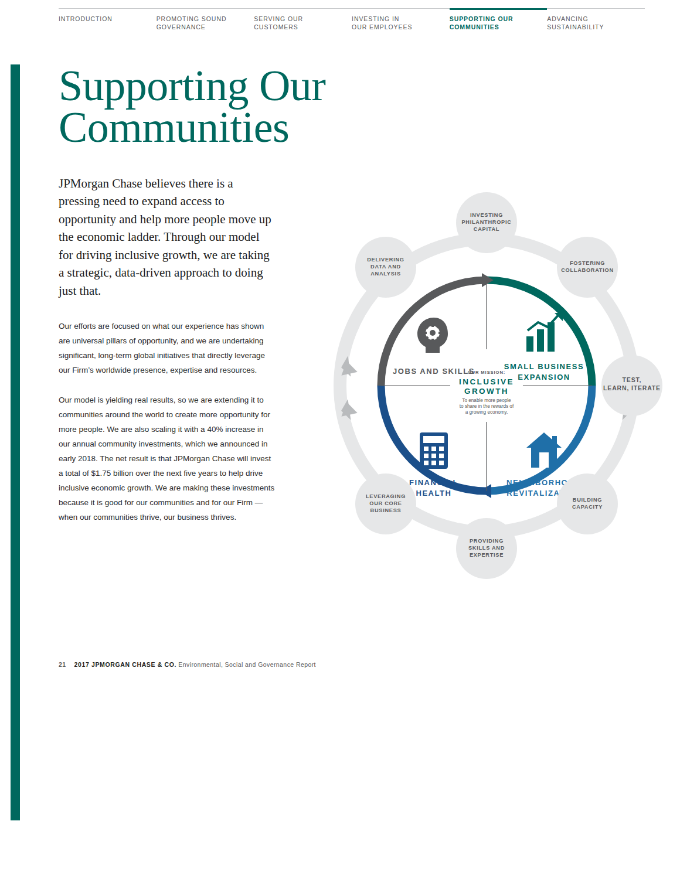Introduction
Promoting Sound
Governance
Serving Our
Customers
Investing in
Our Employees
Supporting Our
Communities
Advancing
Sustainability
Supporting Our
Communities
JPMorgan Chase believes there is a pressing need to expand access to opportunity and help more people move up the economic ladder. Through our model for driving inclusive growth, we are taking a strategic, data-driven approach to doing just that.
Our efforts are focused on what our experience has shown are universal pillars of opportunity, and we are undertaking significant, long-term global initiatives that directly leverage our Firm’s worldwide presence, expertise and resources.
Our model is yielding real results, so we are extending it to communities around the world to create more opportunity for more people. We are also scaling it with a 40% increase in our annual community investments, which we announced in early 2018. The net result is that JPMorgan Chase will invest a total of $1.75 billion over the next five years to help drive inclusive economic growth. We are making these investments because it is good for our communities and for our Firm — when our communities thrive, our business thrives.
Our Mission: Inclusive Growth To enable more people to share in the rewards of a growing economy. Jobs and Skills Small Business Expansion Financial Health Neighborhood Revitalization Investing Philanthropic Capital Delivering Data and Analysis Fostering Collaboration Test, Learn, Iterate Leveraging Our Core Business Building Capacity Providing Skills and Expertise
212017 JPMORGAN CHASE & CO. Environmental, Social and Governance Report